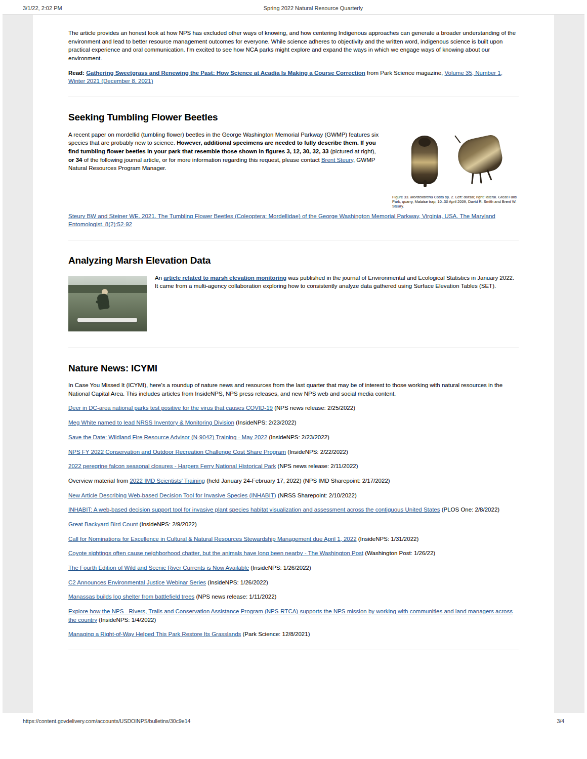3/1/22, 2:02 PM
Spring 2022 Natural Resource Quarterly
The article provides an honest look at how NPS has excluded other ways of knowing, and how centering Indigenous approaches can generate a broader understanding of the environment and lead to better resource management outcomes for everyone. While science adheres to objectivity and the written word, indigenous science is built upon practical experience and oral communication. I'm excited to see how NCA parks might explore and expand the ways in which we engage ways of knowing about our environment.
Read: Gathering Sweetgrass and Renewing the Past: How Science at Acadia Is Making a Course Correction from Park Science magazine, Volume 35, Number 1, Winter 2021 (December 8, 2021)
Seeking Tumbling Flower Beetles
Figure 33. Mordellistena Costa sp. 2. Left: dorsal; right: lateral. Great Falls Park, quarry, Malaise trap, 10–30 April 2009, David R. Smith and Brent W. Steury.
A recent paper on mordellid (tumbling flower) beetles in the George Washington Memorial Parkway (GWMP) features six species that are probably new to science. However, additional specimens are needed to fully describe them. If you find tumbling flower beetles in your park that resemble those shown in figures 3, 12, 30, 32, 33 (pictured at right), or 34 of the following journal article, or for more information regarding this request, please contact Brent Steury, GWMP Natural Resources Program Manager.
Steury BW and Steiner WE. 2021. The Tumbling Flower Beetles (Coleoptera: Mordellidae) of the George Washington Memorial Parkway, Virginia, USA. The Maryland Entomologist. 8(2):52-92
Analyzing Marsh Elevation Data
An article related to marsh elevation monitoring was published in the journal of Environmental and Ecological Statistics in January 2022. It came from a multi-agency collaboration exploring how to consistently analyze data gathered using Surface Elevation Tables (SET).
Nature News: ICYMI
In Case You Missed It (ICYMI), here's a roundup of nature news and resources from the last quarter that may be of interest to those working with natural resources in the National Capital Area. This includes articles from InsideNPS, NPS press releases, and new NPS web and social media content.
Deer in DC-area national parks test positive for the virus that causes COVID-19 (NPS news release: 2/25/2022)
Meg White named to lead NRSS Inventory & Monitoring Division (InsideNPS: 2/23/2022)
Save the Date: Wildland Fire Resource Advisor (N-9042) Training - May 2022 (InsideNPS: 2/23/2022)
NPS FY 2022 Conservation and Outdoor Recreation Challenge Cost Share Program (InsideNPS: 2/22/2022)
2022 peregrine falcon seasonal closures - Harpers Ferry National Historical Park (NPS news release: 2/11/2022)
Overview material from 2022 IMD Scientists' Training (held January 24-February 17, 2022) (NPS IMD Sharepoint: 2/17/2022)
New Article Describing Web-based Decision Tool for Invasive Species (INHABIT) (NRSS Sharepoint: 2/10/2022)
INHABIT: A web-based decision support tool for invasive plant species habitat visualization and assessment across the contiguous United States (PLOS One: 2/8/2022)
Great Backyard Bird Count (InsideNPS: 2/9/2022)
Call for Nominations for Excellence in Cultural & Natural Resources Stewardship Management due April 1, 2022 (InsideNPS: 1/31/2022)
Coyote sightings often cause neighborhood chatter, but the animals have long been nearby - The Washington Post (Washington Post: 1/26/22)
The Fourth Edition of Wild and Scenic River Currents is Now Available (InsideNPS: 1/26/2022)
C2 Announces Environmental Justice Webinar Series (InsideNPS: 1/26/2022)
Manassas builds log shelter from battlefield trees (NPS news release: 1/11/2022)
Explore how the NPS - Rivers, Trails and Conservation Assistance Program (NPS-RTCA) supports the NPS mission by working with communities and land managers across the country (InsideNPS: 1/4/2022)
Managing a Right-of-Way Helped This Park Restore Its Grasslands (Park Science: 12/8/2021)
https://content.govdelivery.com/accounts/USDOINPS/bulletins/30c9e14
3/4